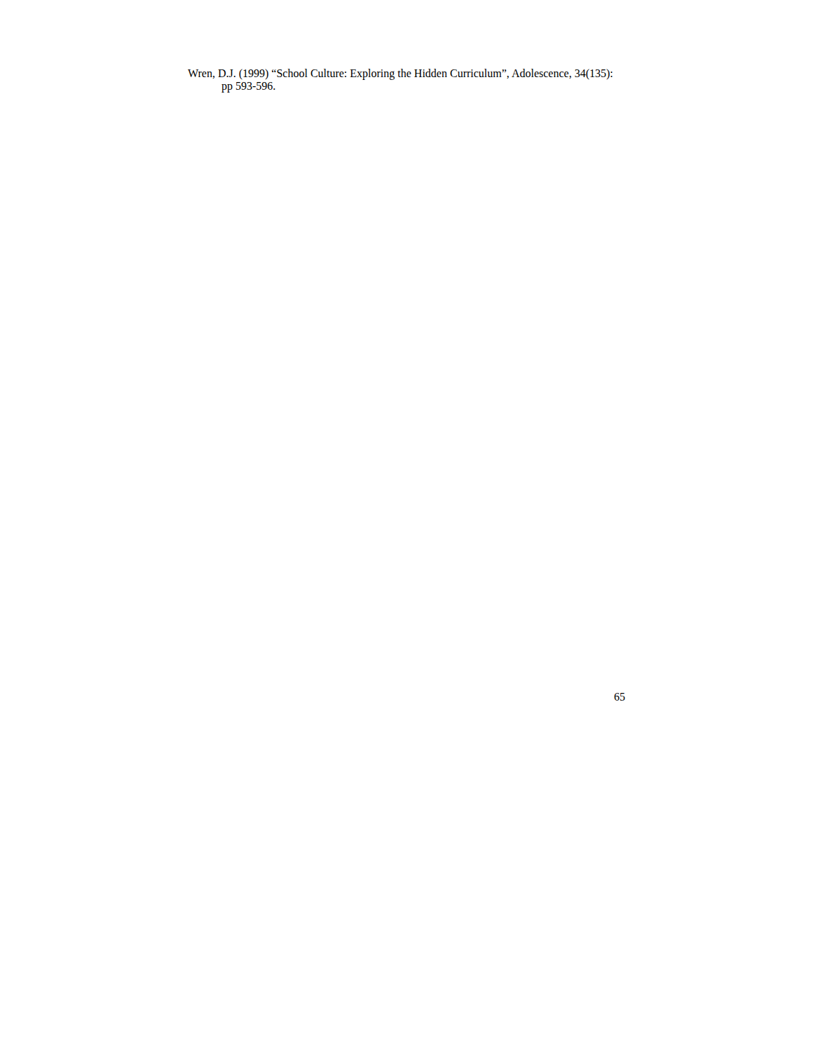Wren, D.J. (1999) “School Culture: Exploring the Hidden Curriculum”, Adolescence, 34(135): pp 593-596.
65